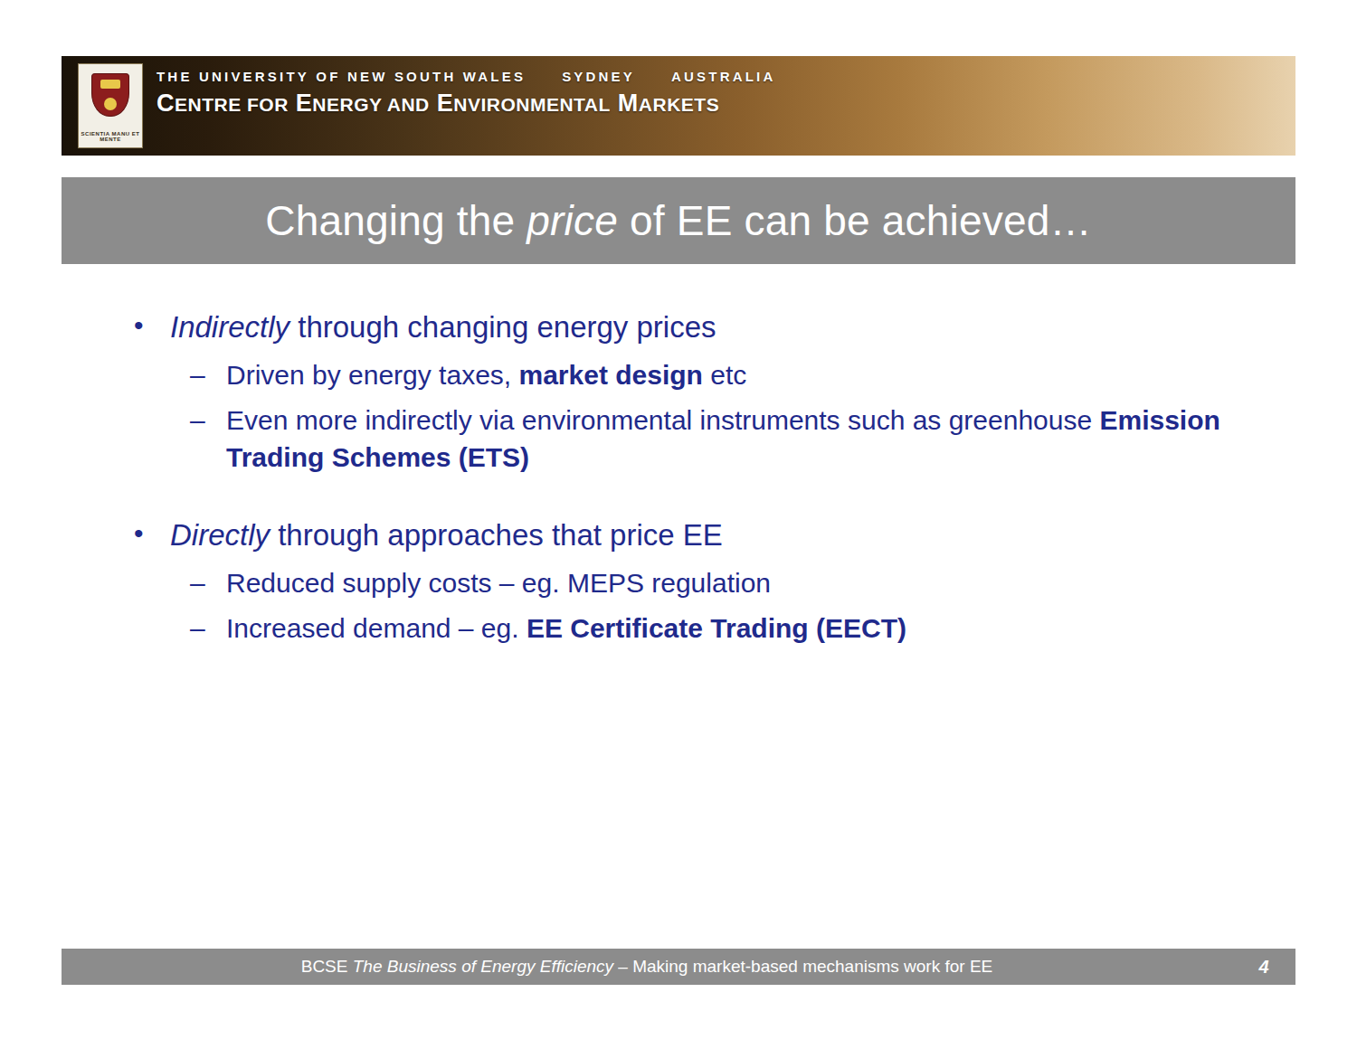SCIENTIA MANU ET MENTE
THE UNIVERSITY OF NEW SOUTH WALES SYDNEY AUSTRALIA
CENTRE FOR ENERGY AND ENVIRONMENTAL MARKETS
Changing the price of EE can be achieved…
• Indirectly through changing energy prices
–Driven by energy taxes, market design etc
–Even more indirectly via environmental instruments such as greenhouse Emission Trading Schemes (ETS)
• Directly through approaches that price EE
–Reduced supply costs – eg. MEPS regulation
–Increased demand – eg. EE Certificate Trading (EECT)
BCSE The Business of Energy Efficiency – Making market-based mechanisms work for EE
4